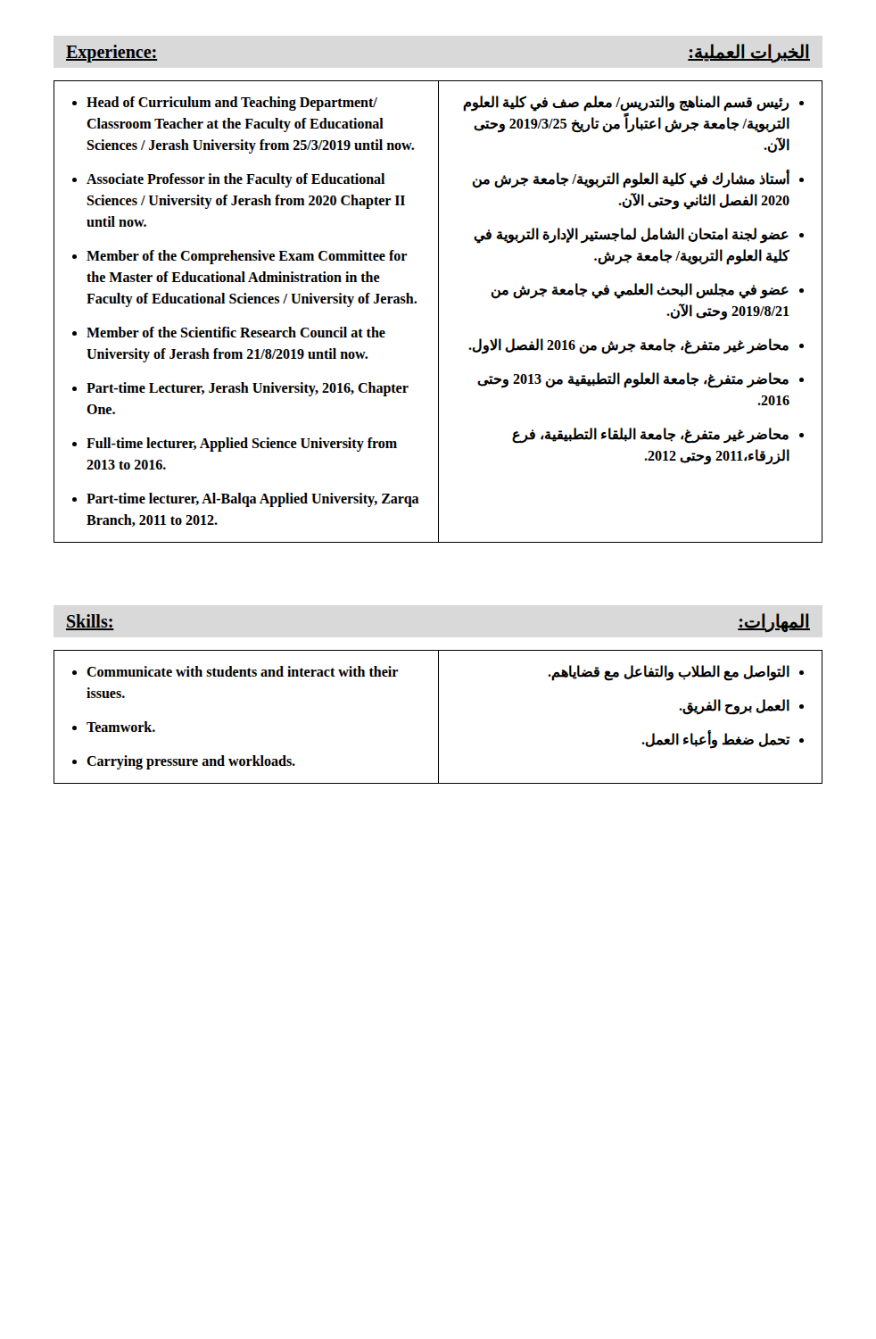Experience: الخبرات العملية:
| Head of Curriculum and Teaching Department/ Classroom Teacher at the Faculty of Educational Sciences / Jerash University from 25/3/2019 until now. Associate Professor in the Faculty of Educational Sciences / University of Jerash from 2020 Chapter II until now. Member of the Comprehensive Exam Committee for the Master of Educational Administration in the Faculty of Educational Sciences / University of Jerash. Member of the Scientific Research Council at the University of Jerash from 21/8/2019 until now. Part-time Lecturer, Jerash University, 2016, Chapter One. Full-time lecturer, Applied Science University from 2013 to 2016. Part-time lecturer, Al-Balqa Applied University, Zarqa Branch, 2011 to 2012. | رئيس قسم المناهج والتدريس/ معلم صف في كلية العلوم التربوية/ جامعة جرش اعتباراً من تاريخ 2019/3/25 وحتى الآن. أستاذ مشارك في كلية العلوم التربوية/ جامعة جرش من 2020 الفصل الثاني وحتى الآن. عضو لجنة امتحان الشامل لماجستير الإدارة التربوية في كلية العلوم التربوية/ جامعة جرش. عضو في مجلس البحث العلمي في جامعة جرش من 2019/8/21 وحتى الآن. محاضر غير متفرغ، جامعة جرش من 2016 الفصل الاول. محاضر متفرغ، جامعة العلوم التطبيقية من 2013 وحتى 2016. محاضر غير متفرغ، جامعة البلقاء التطبيقية، فرع الزرقاء،2011 وحتى 2012. |
Skills: المهارات:
| Communicate with students and interact with their issues. Teamwork. Carrying pressure and workloads. | التواصل مع الطلاب والتفاعل مع قضاياهم. العمل بروح الفريق. تحمل ضغط وأعباء العمل. |